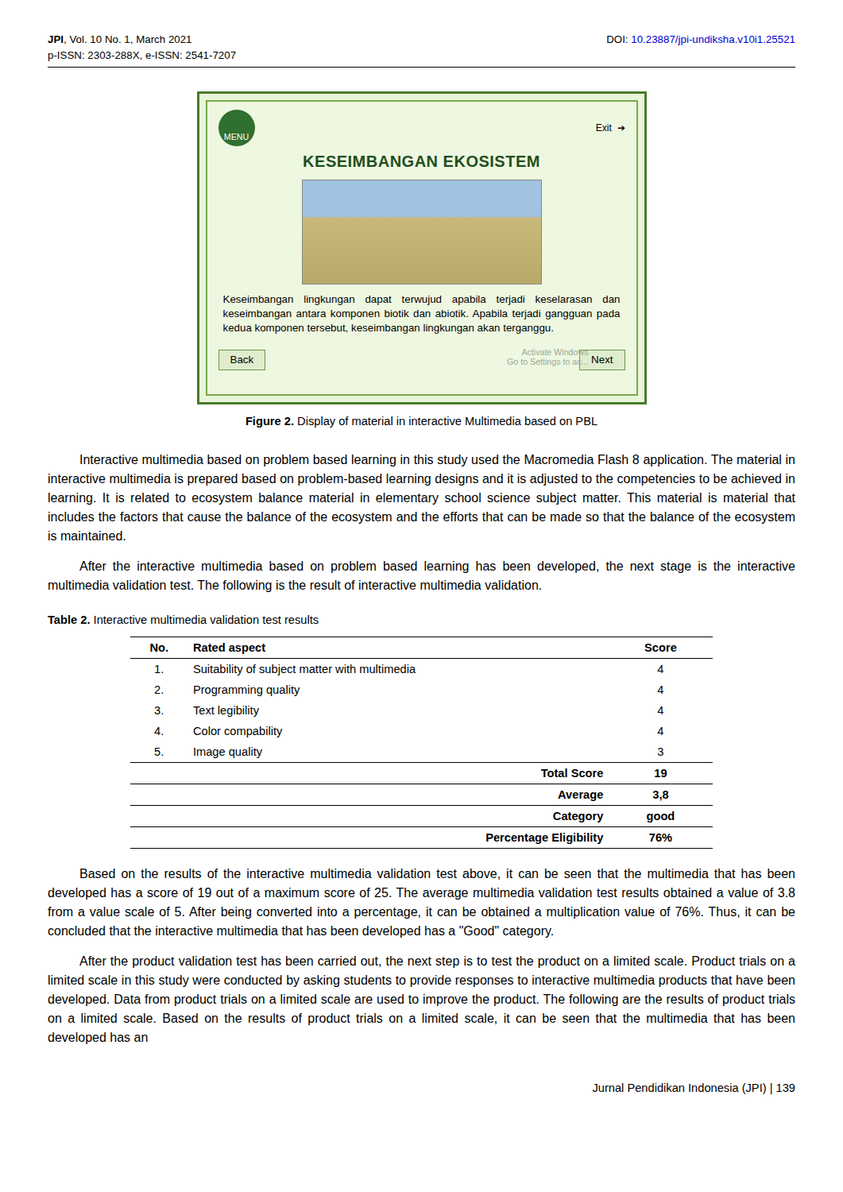JPI, Vol. 10 No. 1, March 2021
p-ISSN: 2303-288X, e-ISSN: 2541-7207
DOI: 10.23887/jpi-undiksha.v10i1.25521
MENU
Exit ➔
KESEIMBANGAN EKOSISTEM
Keseimbangan lingkungan dapat terwujud apabila terjadi keselarasan dan keseimbangan antara komponen biotik dan abiotik. Apabila terjadi gangguan pada kedua komponen tersebut, keseimbangan lingkungan akan terganggu.
Back
Next
Activate Windows
Go to Settings to ac...
Figure 2. Display of material in interactive Multimedia based on PBL
Interactive multimedia based on problem based learning in this study used the Macromedia Flash 8 application. The material in interactive multimedia is prepared based on problem-based learning designs and it is adjusted to the competencies to be achieved in learning. It is related to ecosystem balance material in elementary school science subject matter. This material is material that includes the factors that cause the balance of the ecosystem and the efforts that can be made so that the balance of the ecosystem is maintained.
After the interactive multimedia based on problem based learning has been developed, the next stage is the interactive multimedia validation test. The following is the result of interactive multimedia validation.
Table 2. Interactive multimedia validation test results
| No. | Rated aspect | Score |
| --- | --- | --- |
| 1. | Suitability of subject matter with multimedia | 4 |
| 2. | Programming quality | 4 |
| 3. | Text legibility | 4 |
| 4. | Color compability | 4 |
| 5. | Image quality | 3 |
| Total Score | 19 |
| Average | 3,8 |
| Category | good |
| Percentage Eligibility | 76% |
Based on the results of the interactive multimedia validation test above, it can be seen that the multimedia that has been developed has a score of 19 out of a maximum score of 25. The average multimedia validation test results obtained a value of 3.8 from a value scale of 5. After being converted into a percentage, it can be obtained a multiplication value of 76%. Thus, it can be concluded that the interactive multimedia that has been developed has a "Good" category.
After the product validation test has been carried out, the next step is to test the product on a limited scale. Product trials on a limited scale in this study were conducted by asking students to provide responses to interactive multimedia products that have been developed. Data from product trials on a limited scale are used to improve the product. The following are the results of product trials on a limited scale. Based on the results of product trials on a limited scale, it can be seen that the multimedia that has been developed has an
Jurnal Pendidikan Indonesia (JPI) | 139